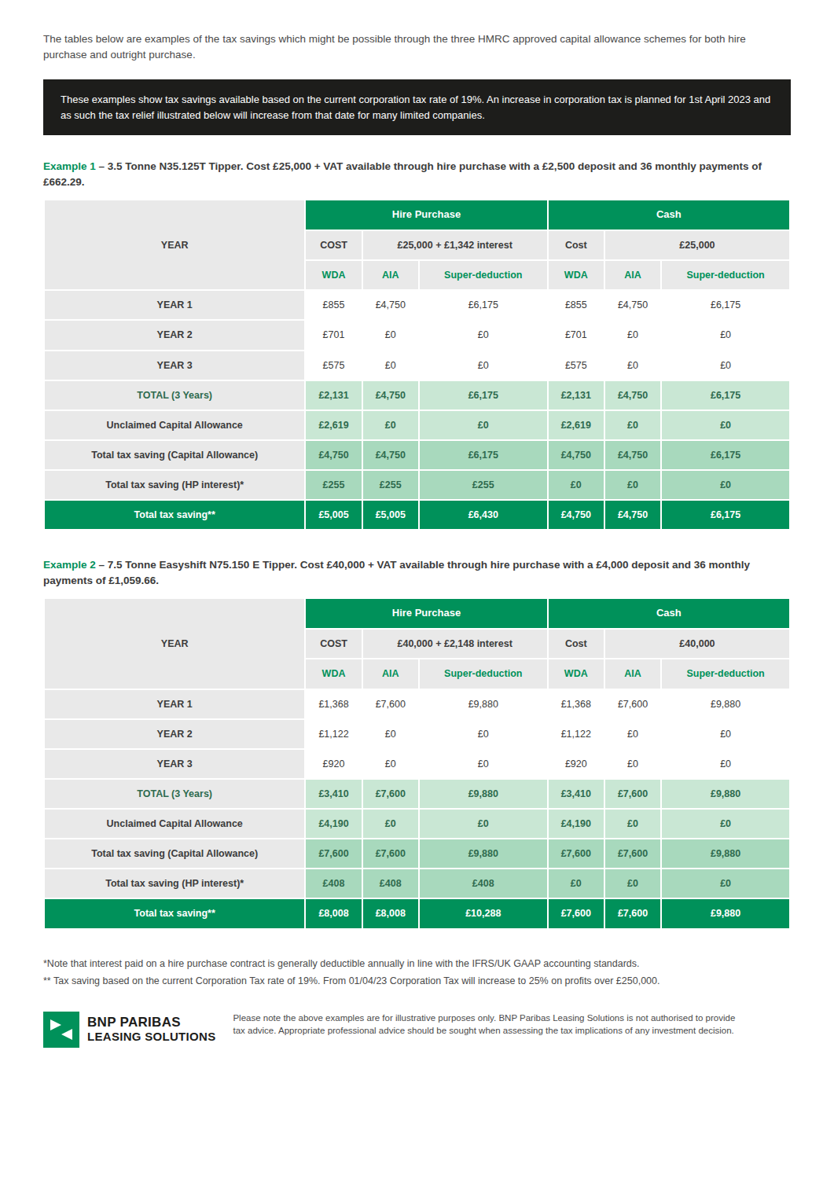The tables below are examples of the tax savings which might be possible through the three HMRC approved capital allowance schemes for both hire purchase and outright purchase.
These examples show tax savings available based on the current corporation tax rate of 19%. An increase in corporation tax is planned for 1st April 2023 and as such the tax relief illustrated below will increase from that date for many limited companies.
Example 1 – 3.5 Tonne N35.125T Tipper. Cost £25,000 + VAT available through hire purchase with a £2,500 deposit and 36 monthly payments of £662.29.
| YEAR | Hire Purchase | Cash |
| COST | £25,000 + £1,342 interest | Cost | £25,000 |
| WDA | AIA | Super-deduction | WDA | AIA | Super-deduction |
| YEAR 1 | £855 | £4,750 | £6,175 | £855 | £4,750 | £6,175 |
| YEAR 2 | £701 | £0 | £0 | £701 | £0 | £0 |
| YEAR 3 | £575 | £0 | £0 | £575 | £0 | £0 |
| TOTAL (3 Years) | £2,131 | £4,750 | £6,175 | £2,131 | £4,750 | £6,175 |
| Unclaimed Capital Allowance | £2,619 | £0 | £0 | £2,619 | £0 | £0 |
| Total tax saving (Capital Allowance) | £4,750 | £4,750 | £6,175 | £4,750 | £4,750 | £6,175 |
| Total tax saving (HP interest)* | £255 | £255 | £255 | £0 | £0 | £0 |
| Total tax saving** | £5,005 | £5,005 | £6,430 | £4,750 | £4,750 | £6,175 |
Example 2 – 7.5 Tonne Easyshift N75.150 E Tipper. Cost £40,000 + VAT available through hire purchase with a £4,000 deposit and 36 monthly payments of £1,059.66.
| YEAR | Hire Purchase | Cash |
| COST | £40,000 + £2,148 interest | Cost | £40,000 |
| WDA | AIA | Super-deduction | WDA | AIA | Super-deduction |
| YEAR 1 | £1,368 | £7,600 | £9,880 | £1,368 | £7,600 | £9,880 |
| YEAR 2 | £1,122 | £0 | £0 | £1,122 | £0 | £0 |
| YEAR 3 | £920 | £0 | £0 | £920 | £0 | £0 |
| TOTAL (3 Years) | £3,410 | £7,600 | £9,880 | £3,410 | £7,600 | £9,880 |
| Unclaimed Capital Allowance | £4,190 | £0 | £0 | £4,190 | £0 | £0 |
| Total tax saving (Capital Allowance) | £7,600 | £7,600 | £9,880 | £7,600 | £7,600 | £9,880 |
| Total tax saving (HP interest)* | £408 | £408 | £408 | £0 | £0 | £0 |
| Total tax saving** | £8,008 | £8,008 | £10,288 | £7,600 | £7,600 | £9,880 |
*Note that interest paid on a hire purchase contract is generally deductible annually in line with the IFRS/UK GAAP accounting standards.
** Tax saving based on the current Corporation Tax rate of 19%. From 01/04/23 Corporation Tax will increase to 25% on profits over £250,000.
BNP PARIBAS
LEASING SOLUTIONS
Please note the above examples are for illustrative purposes only. BNP Paribas Leasing Solutions is not authorised to provide tax advice. Appropriate professional advice should be sought when assessing the tax implications of any investment decision.